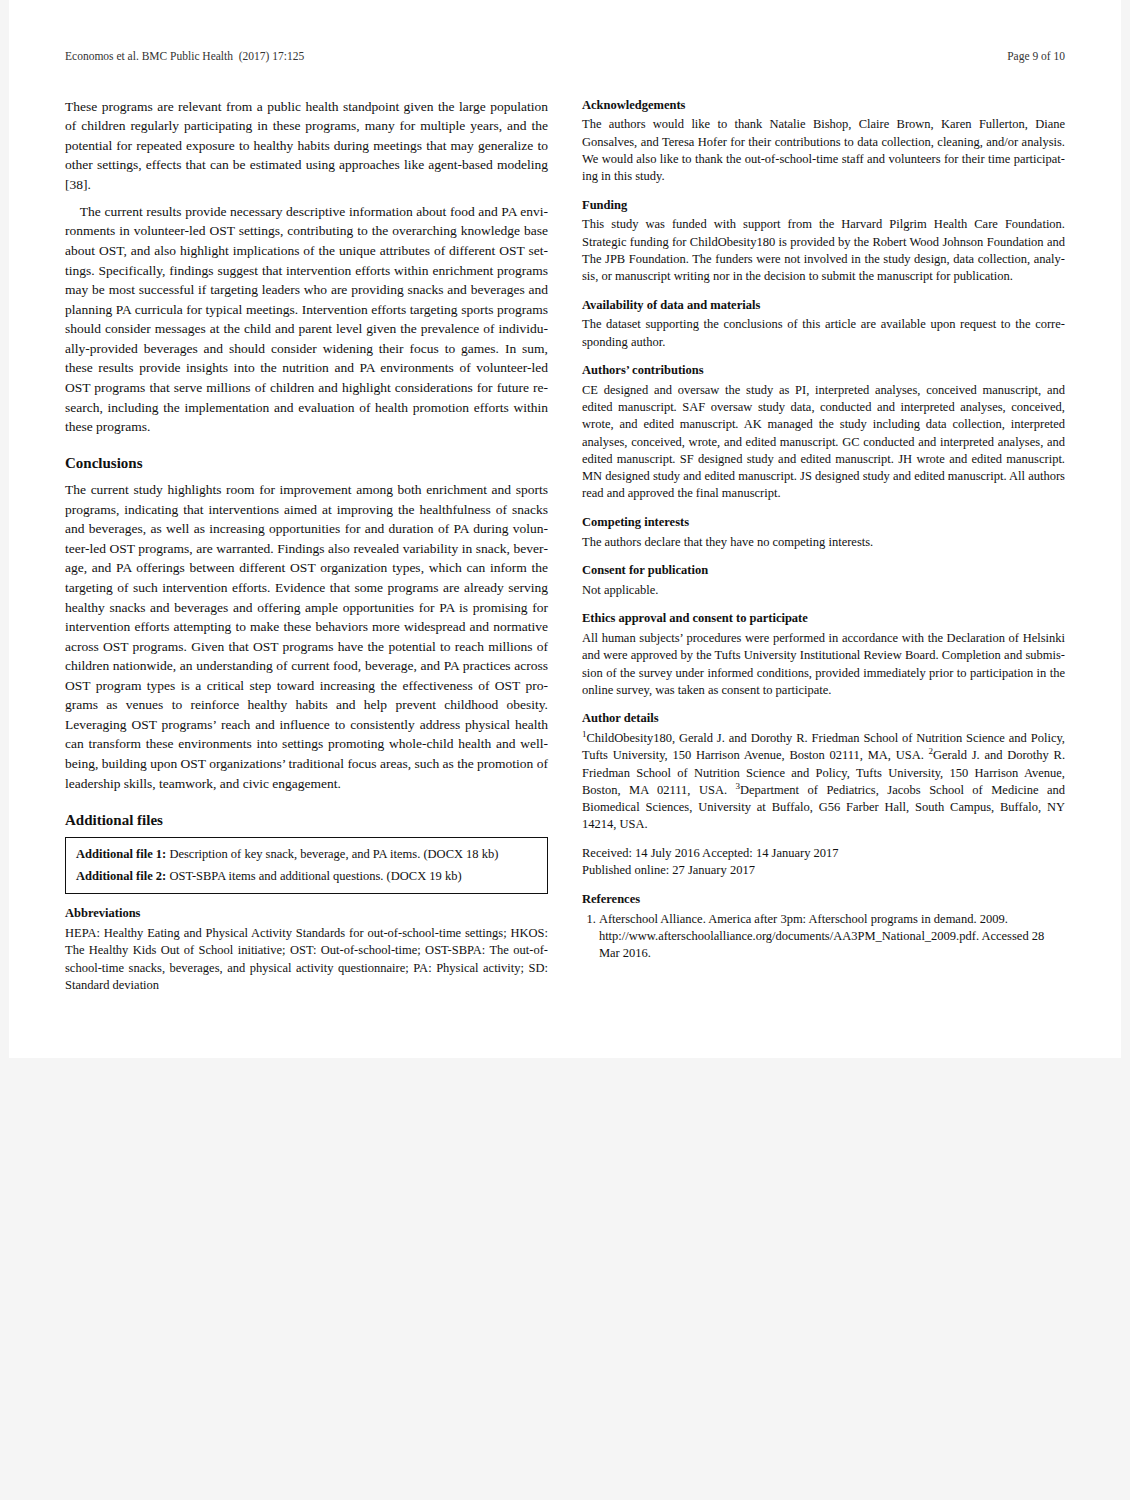Economos et al. BMC Public Health (2017) 17:125 Page 9 of 10
These programs are relevant from a public health standpoint given the large population of children regularly participating in these programs, many for multiple years, and the potential for repeated exposure to healthy habits during meetings that may generalize to other settings, effects that can be estimated using approaches like agent-based modeling [38].
The current results provide necessary descriptive information about food and PA environments in volunteer-led OST settings, contributing to the overarching knowledge base about OST, and also highlight implications of the unique attributes of different OST settings. Specifically, findings suggest that intervention efforts within enrichment programs may be most successful if targeting leaders who are providing snacks and beverages and planning PA curricula for typical meetings. Intervention efforts targeting sports programs should consider messages at the child and parent level given the prevalence of individually-provided beverages and should consider widening their focus to games. In sum, these results provide insights into the nutrition and PA environments of volunteer-led OST programs that serve millions of children and highlight considerations for future research, including the implementation and evaluation of health promotion efforts within these programs.
Conclusions
The current study highlights room for improvement among both enrichment and sports programs, indicating that interventions aimed at improving the healthfulness of snacks and beverages, as well as increasing opportunities for and duration of PA during volunteer-led OST programs, are warranted. Findings also revealed variability in snack, beverage, and PA offerings between different OST organization types, which can inform the targeting of such intervention efforts. Evidence that some programs are already serving healthy snacks and beverages and offering ample opportunities for PA is promising for intervention efforts attempting to make these behaviors more widespread and normative across OST programs. Given that OST programs have the potential to reach millions of children nationwide, an understanding of current food, beverage, and PA practices across OST program types is a critical step toward increasing the effectiveness of OST programs as venues to reinforce healthy habits and help prevent childhood obesity. Leveraging OST programs’ reach and influence to consistently address physical health can transform these environments into settings promoting whole-child health and well-being, building upon OST organizations’ traditional focus areas, such as the promotion of leadership skills, teamwork, and civic engagement.
Additional files
Additional file 1: Description of key snack, beverage, and PA items. (DOCX 18 kb)
Additional file 2: OST-SBPA items and additional questions. (DOCX 19 kb)
Abbreviations
HEPA: Healthy Eating and Physical Activity Standards for out-of-school-time settings; HKOS: The Healthy Kids Out of School initiative; OST: Out-of-school-time; OST-SBPA: The out-of-school-time snacks, beverages, and physical activity questionnaire; PA: Physical activity; SD: Standard deviation
Acknowledgements
The authors would like to thank Natalie Bishop, Claire Brown, Karen Fullerton, Diane Gonsalves, and Teresa Hofer for their contributions to data collection, cleaning, and/or analysis. We would also like to thank the out-of-school-time staff and volunteers for their time participating in this study.
Funding
This study was funded with support from the Harvard Pilgrim Health Care Foundation. Strategic funding for ChildObesity180 is provided by the Robert Wood Johnson Foundation and The JPB Foundation. The funders were not involved in the study design, data collection, analysis, or manuscript writing nor in the decision to submit the manuscript for publication.
Availability of data and materials
The dataset supporting the conclusions of this article are available upon request to the corresponding author.
Authors’ contributions
CE designed and oversaw the study as PI, interpreted analyses, conceived manuscript, and edited manuscript. SAF oversaw study data, conducted and interpreted analyses, conceived, wrote, and edited manuscript. AK managed the study including data collection, interpreted analyses, conceived, wrote, and edited manuscript. GC conducted and interpreted analyses, and edited manuscript. SF designed study and edited manuscript. JH wrote and edited manuscript. MN designed study and edited manuscript. JS designed study and edited manuscript. All authors read and approved the final manuscript.
Competing interests
The authors declare that they have no competing interests.
Consent for publication
Not applicable.
Ethics approval and consent to participate
All human subjects’ procedures were performed in accordance with the Declaration of Helsinki and were approved by the Tufts University Institutional Review Board. Completion and submission of the survey under informed conditions, provided immediately prior to participation in the online survey, was taken as consent to participate.
Author details
1ChildObesity180, Gerald J. and Dorothy R. Friedman School of Nutrition Science and Policy, Tufts University, 150 Harrison Avenue, Boston 02111, MA, USA. 2Gerald J. and Dorothy R. Friedman School of Nutrition Science and Policy, Tufts University, 150 Harrison Avenue, Boston, MA 02111, USA. 3Department of Pediatrics, Jacobs School of Medicine and Biomedical Sciences, University at Buffalo, G56 Farber Hall, South Campus, Buffalo, NY 14214, USA.
Received: 14 July 2016 Accepted: 14 January 2017
Published online: 27 January 2017
References
Afterschool Alliance. America after 3pm: Afterschool programs in demand. 2009. http://www.afterschoolalliance.org/documents/AA3PM_National_2009.pdf. Accessed 28 Mar 2016.